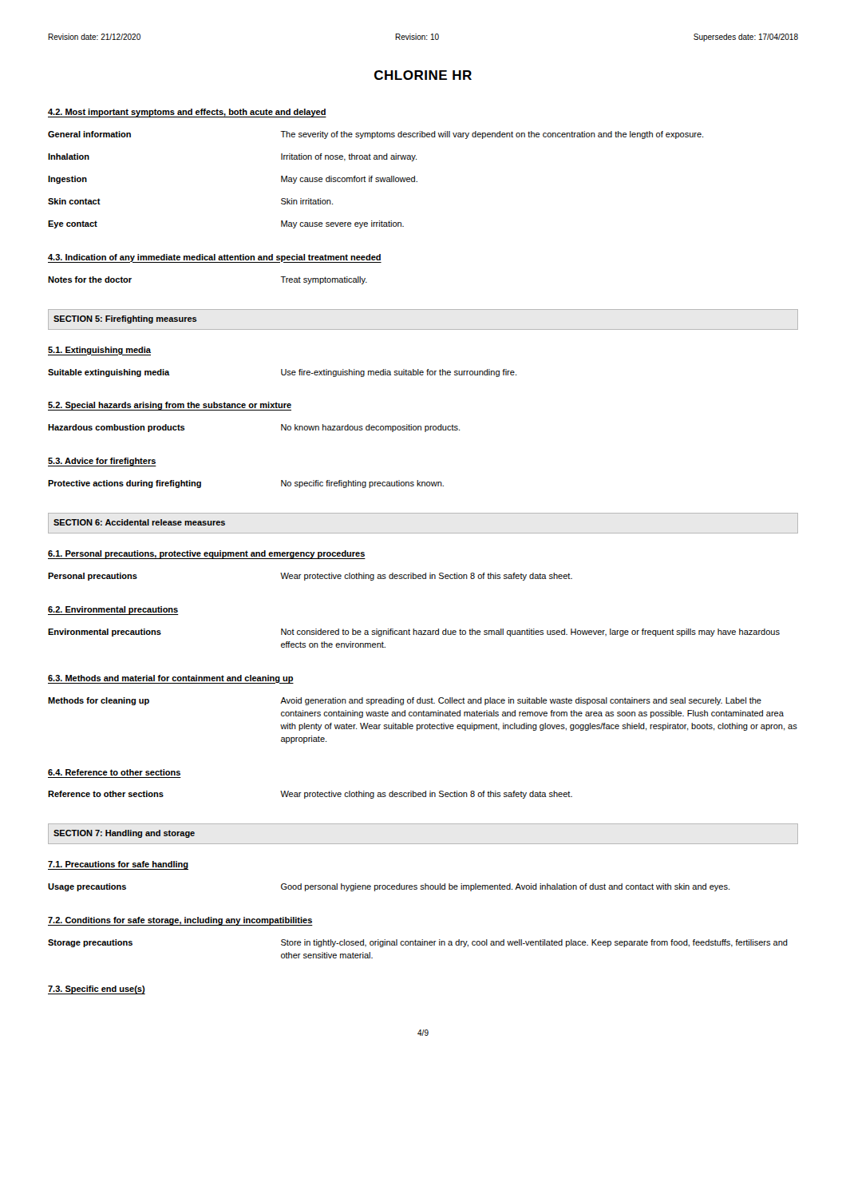Revision date: 21/12/2020 Revision: 10 Supersedes date: 17/04/2018
CHLORINE HR
4.2. Most important symptoms and effects, both acute and delayed
| General information | The severity of the symptoms described will vary dependent on the concentration and the length of exposure. |
| Inhalation | Irritation of nose, throat and airway. |
| Ingestion | May cause discomfort if swallowed. |
| Skin contact | Skin irritation. |
| Eye contact | May cause severe eye irritation. |
4.3. Indication of any immediate medical attention and special treatment needed
| Notes for the doctor | Treat symptomatically. |
SECTION 5: Firefighting measures
5.1. Extinguishing media
| Suitable extinguishing media | Use fire-extinguishing media suitable for the surrounding fire. |
5.2. Special hazards arising from the substance or mixture
| Hazardous combustion products | No known hazardous decomposition products. |
5.3. Advice for firefighters
| Protective actions during firefighting | No specific firefighting precautions known. |
SECTION 6: Accidental release measures
6.1. Personal precautions, protective equipment and emergency procedures
| Personal precautions | Wear protective clothing as described in Section 8 of this safety data sheet. |
6.2. Environmental precautions
| Environmental precautions | Not considered to be a significant hazard due to the small quantities used. However, large or frequent spills may have hazardous effects on the environment. |
6.3. Methods and material for containment and cleaning up
| Methods for cleaning up | Avoid generation and spreading of dust. Collect and place in suitable waste disposal containers and seal securely. Label the containers containing waste and contaminated materials and remove from the area as soon as possible. Flush contaminated area with plenty of water. Wear suitable protective equipment, including gloves, goggles/face shield, respirator, boots, clothing or apron, as appropriate. |
6.4. Reference to other sections
| Reference to other sections | Wear protective clothing as described in Section 8 of this safety data sheet. |
SECTION 7: Handling and storage
7.1. Precautions for safe handling
| Usage precautions | Good personal hygiene procedures should be implemented. Avoid inhalation of dust and contact with skin and eyes. |
7.2. Conditions for safe storage, including any incompatibilities
| Storage precautions | Store in tightly-closed, original container in a dry, cool and well-ventilated place. Keep separate from food, feedstuffs, fertilisers and other sensitive material. |
7.3. Specific end use(s)
4/9